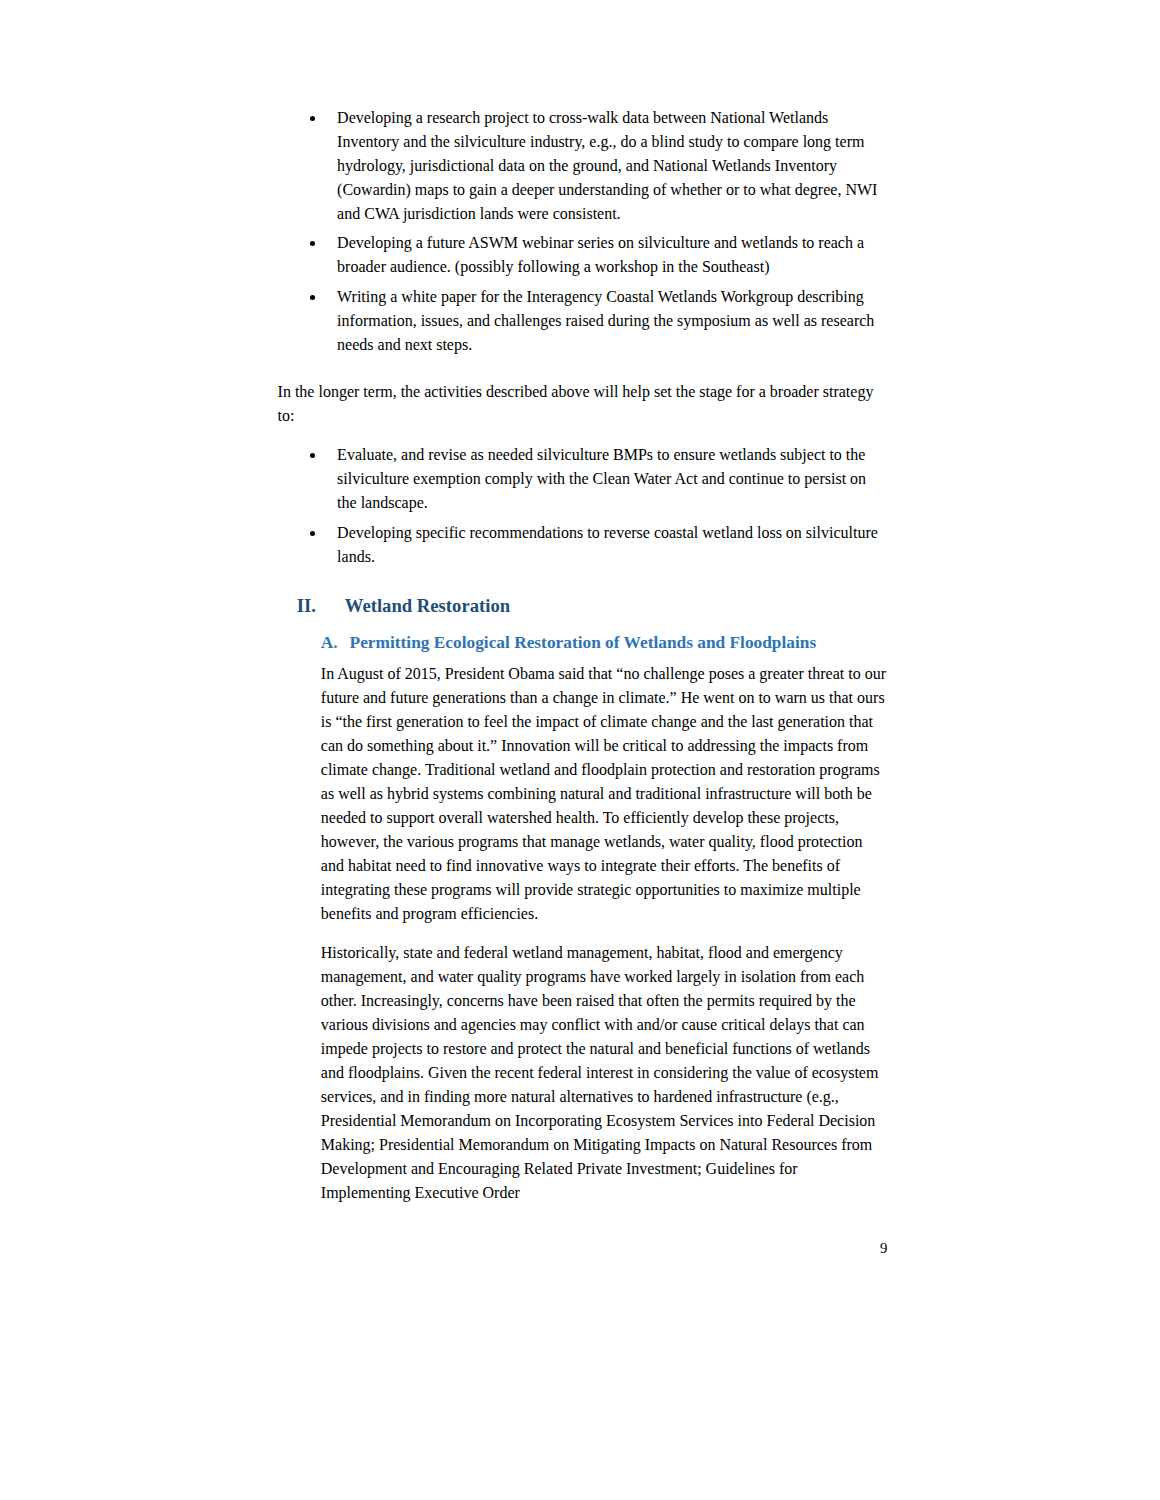Developing a research project to cross-walk data between National Wetlands Inventory and the silviculture industry, e.g., do a blind study to compare long term hydrology, jurisdictional data on the ground, and National Wetlands Inventory (Cowardin) maps to gain a deeper understanding of whether or to what degree, NWI and CWA jurisdiction lands were consistent.
Developing a future ASWM webinar series on silviculture and wetlands to reach a broader audience. (possibly following a workshop in the Southeast)
Writing a white paper for the Interagency Coastal Wetlands Workgroup describing information, issues, and challenges raised during the symposium as well as research needs and next steps.
In the longer term, the activities described above will help set the stage for a broader strategy to:
Evaluate, and revise as needed silviculture BMPs to ensure wetlands subject to the silviculture exemption comply with the Clean Water Act and continue to persist on the landscape.
Developing specific recommendations to reverse coastal wetland loss on silviculture lands.
II.
Wetland Restoration
A.
Permitting Ecological Restoration of Wetlands and Floodplains
In August of 2015, President Obama said that “no challenge poses a greater threat to our future and future generations than a change in climate.” He went on to warn us that ours is “the first generation to feel the impact of climate change and the last generation that can do something about it.” Innovation will be critical to addressing the impacts from climate change. Traditional wetland and floodplain protection and restoration programs as well as hybrid systems combining natural and traditional infrastructure will both be needed to support overall watershed health. To efficiently develop these projects, however, the various programs that manage wetlands, water quality, flood protection and habitat need to find innovative ways to integrate their efforts. The benefits of integrating these programs will provide strategic opportunities to maximize multiple benefits and program efficiencies.
Historically, state and federal wetland management, habitat, flood and emergency management, and water quality programs have worked largely in isolation from each other. Increasingly, concerns have been raised that often the permits required by the various divisions and agencies may conflict with and/or cause critical delays that can impede projects to restore and protect the natural and beneficial functions of wetlands and floodplains. Given the recent federal interest in considering the value of ecosystem services, and in finding more natural alternatives to hardened infrastructure (e.g., Presidential Memorandum on Incorporating Ecosystem Services into Federal Decision Making; Presidential Memorandum on Mitigating Impacts on Natural Resources from Development and Encouraging Related Private Investment; Guidelines for Implementing Executive Order
9